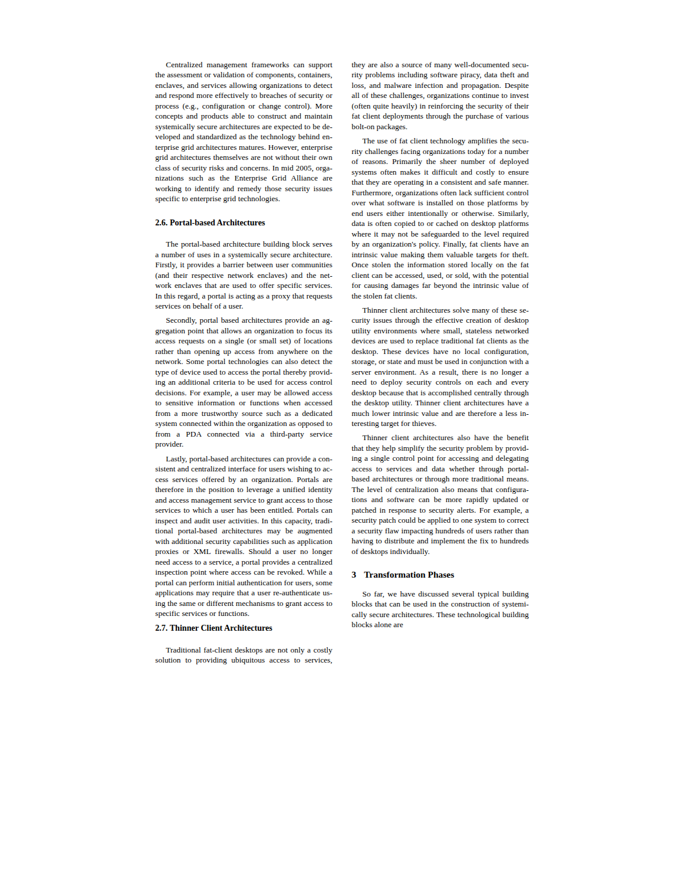Centralized management frameworks can support the assessment or validation of components, containers, enclaves, and services allowing organizations to detect and respond more effectively to breaches of security or process (e.g., configuration or change control). More concepts and products able to construct and maintain systemically secure architectures are expected to be developed and standardized as the technology behind enterprise grid architectures matures. However, enterprise grid architectures themselves are not without their own class of security risks and concerns. In mid 2005, organizations such as the Enterprise Grid Alliance are working to identify and remedy those security issues specific to enterprise grid technologies.
2.6. Portal-based Architectures
The portal-based architecture building block serves a number of uses in a systemically secure architecture. Firstly, it provides a barrier between user communities (and their respective network enclaves) and the network enclaves that are used to offer specific services. In this regard, a portal is acting as a proxy that requests services on behalf of a user.
Secondly, portal based architectures provide an aggregation point that allows an organization to focus its access requests on a single (or small set) of locations rather than opening up access from anywhere on the network. Some portal technologies can also detect the type of device used to access the portal thereby providing an additional criteria to be used for access control decisions. For example, a user may be allowed access to sensitive information or functions when accessed from a more trustworthy source such as a dedicated system connected within the organization as opposed to from a PDA connected via a third-party service provider.
Lastly, portal-based architectures can provide a consistent and centralized interface for users wishing to access services offered by an organization. Portals are therefore in the position to leverage a unified identity and access management service to grant access to those services to which a user has been entitled. Portals can inspect and audit user activities. In this capacity, traditional portal-based architectures may be augmented with additional security capabilities such as application proxies or XML firewalls. Should a user no longer need access to a service, a portal provides a centralized inspection point where access can be revoked. While a portal can perform initial authentication for users, some applications may require that a user re-authenticate using the same or different mechanisms to grant access to specific services or functions.
2.7. Thinner Client Architectures
Traditional fat-client desktops are not only a costly solution to providing ubiquitous access to services, they are also a source of many well-documented security problems including software piracy, data theft and loss, and malware infection and propagation. Despite all of these challenges, organizations continue to invest (often quite heavily) in reinforcing the security of their fat client deployments through the purchase of various bolt-on packages.
The use of fat client technology amplifies the security challenges facing organizations today for a number of reasons. Primarily the sheer number of deployed systems often makes it difficult and costly to ensure that they are operating in a consistent and safe manner. Furthermore, organizations often lack sufficient control over what software is installed on those platforms by end users either intentionally or otherwise. Similarly, data is often copied to or cached on desktop platforms where it may not be safeguarded to the level required by an organization's policy. Finally, fat clients have an intrinsic value making them valuable targets for theft. Once stolen the information stored locally on the fat client can be accessed, used, or sold, with the potential for causing damages far beyond the intrinsic value of the stolen fat clients.
Thinner client architectures solve many of these security issues through the effective creation of desktop utility environments where small, stateless networked devices are used to replace traditional fat clients as the desktop. These devices have no local configuration, storage, or state and must be used in conjunction with a server environment. As a result, there is no longer a need to deploy security controls on each and every desktop because that is accomplished centrally through the desktop utility. Thinner client architectures have a much lower intrinsic value and are therefore a less interesting target for thieves.
Thinner client architectures also have the benefit that they help simplify the security problem by providing a single control point for accessing and delegating access to services and data whether through portal-based architectures or through more traditional means. The level of centralization also means that configurations and software can be more rapidly updated or patched in response to security alerts. For example, a security patch could be applied to one system to correct a security flaw impacting hundreds of users rather than having to distribute and implement the fix to hundreds of desktops individually.
3 Transformation Phases
So far, we have discussed several typical building blocks that can be used in the construction of systemically secure architectures. These technological building blocks alone are